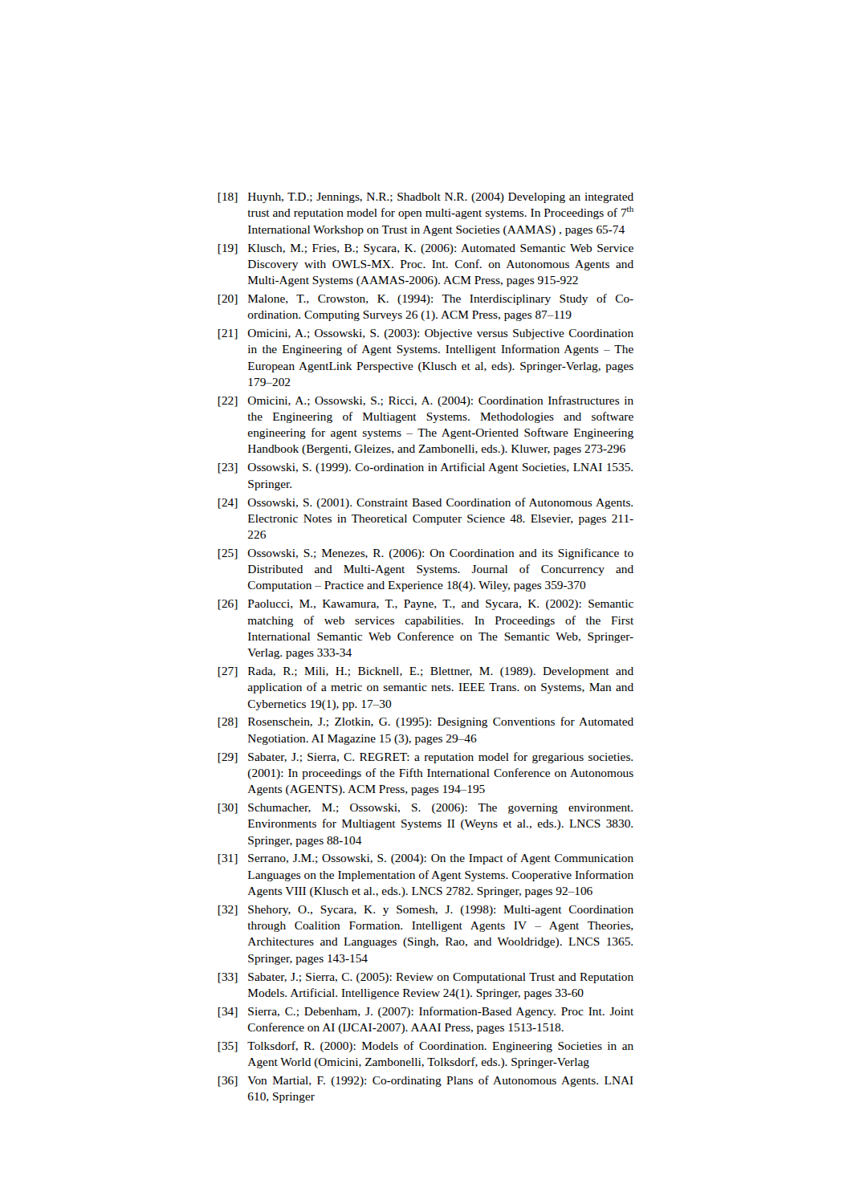[18] Huynh, T.D.; Jennings, N.R.; Shadbolt N.R. (2004) Developing an integrated trust and reputation model for open multi-agent systems. In Proceedings of 7th International Workshop on Trust in Agent Societies (AAMAS) , pages 65-74
[19] Klusch, M.; Fries, B.; Sycara, K. (2006): Automated Semantic Web Service Discovery with OWLS-MX. Proc. Int. Conf. on Autonomous Agents and Multi-Agent Systems (AAMAS-2006). ACM Press, pages 915-922
[20] Malone, T., Crowston, K. (1994): The Interdisciplinary Study of Co-ordination. Computing Surveys 26 (1). ACM Press, pages 87–119
[21] Omicini, A.; Ossowski, S. (2003): Objective versus Subjective Coordination in the Engineering of Agent Systems. Intelligent Information Agents – The European AgentLink Perspective (Klusch et al, eds). Springer-Verlag, pages 179–202
[22] Omicini, A.; Ossowski, S.; Ricci, A. (2004): Coordination Infrastructures in the Engineering of Multiagent Systems. Methodologies and software engineering for agent systems – The Agent-Oriented Software Engineering Handbook (Bergenti, Gleizes, and Zambonelli, eds.). Kluwer, pages 273-296
[23] Ossowski, S. (1999). Co-ordination in Artificial Agent Societies, LNAI 1535. Springer.
[24] Ossowski, S. (2001). Constraint Based Coordination of Autonomous Agents. Electronic Notes in Theoretical Computer Science 48. Elsevier, pages 211-226
[25] Ossowski, S.; Menezes, R. (2006): On Coordination and its Significance to Distributed and Multi-Agent Systems. Journal of Concurrency and Computation – Practice and Experience 18(4). Wiley, pages 359-370
[26] Paolucci, M., Kawamura, T., Payne, T., and Sycara, K. (2002): Semantic matching of web services capabilities. In Proceedings of the First International Semantic Web Conference on The Semantic Web, Springer-Verlag. pages 333-34
[27] Rada, R.; Mili, H.; Bicknell, E.; Blettner, M. (1989). Development and application of a metric on semantic nets. IEEE Trans. on Systems, Man and Cybernetics 19(1), pp. 17–30
[28] Rosenschein, J.; Zlotkin, G. (1995): Designing Conventions for Automated Negotiation. AI Magazine 15 (3), pages 29–46
[29] Sabater, J.; Sierra, C. REGRET: a reputation model for gregarious societies. (2001): In proceedings of the Fifth International Conference on Autonomous Agents (AGENTS). ACM Press, pages 194–195
[30] Schumacher, M.; Ossowski, S. (2006): The governing environment. Environments for Multiagent Systems II (Weyns et al., eds.). LNCS 3830. Springer, pages 88-104
[31] Serrano, J.M.; Ossowski, S. (2004): On the Impact of Agent Communication Languages on the Implementation of Agent Systems. Cooperative Information Agents VIII (Klusch et al., eds.). LNCS 2782. Springer, pages 92–106
[32] Shehory, O., Sycara, K. y Somesh, J. (1998): Multi-agent Coordination through Coalition Formation. Intelligent Agents IV – Agent Theories, Architectures and Languages (Singh, Rao, and Wooldridge). LNCS 1365. Springer, pages 143-154
[33] Sabater, J.; Sierra, C. (2005): Review on Computational Trust and Reputation Models. Artificial. Intelligence Review 24(1). Springer, pages 33-60
[34] Sierra, C.; Debenham, J. (2007): Information-Based Agency. Proc Int. Joint Conference on AI (IJCAI-2007). AAAI Press, pages 1513-1518.
[35] Tolksdorf, R. (2000): Models of Coordination. Engineering Societies in an Agent World (Omicini, Zambonelli, Tolksdorf, eds.). Springer-Verlag
[36] Von Martial, F. (1992): Co-ordinating Plans of Autonomous Agents. LNAI 610, Springer